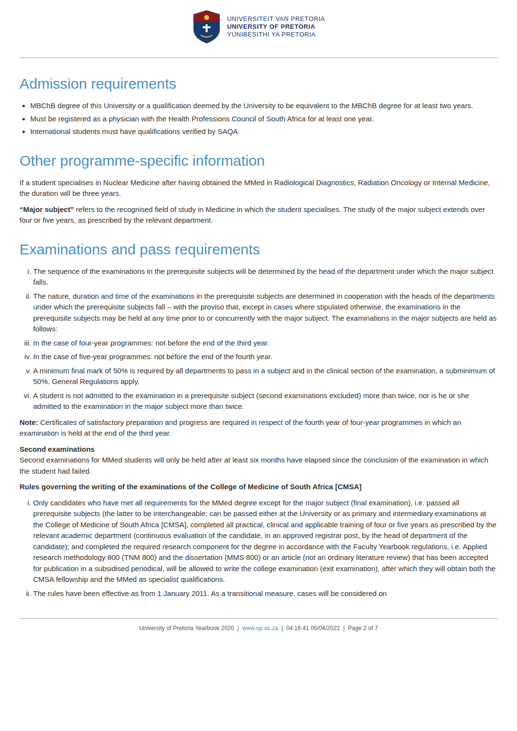UNIVERSITEIT VAN PRETORIA
UNIVERSITY OF PRETORIA
YUNIBESITHI YA PRETORIA
Admission requirements
MBChB degree of this University or a qualification deemed by the University to be equivalent to the MBChB degree for at least two years.
Must be registered as a physician with the Health Professions Council of South Africa for at least one year.
International students must have qualifications verified by SAQA.
Other programme-specific information
If a student specialises in Nuclear Medicine after having obtained the MMed in Radiological Diagnostics, Radiation Oncology or Internal Medicine, the duration will be three years.
“Major subject” refers to the recognised field of study in Medicine in which the student specialises. The study of the major subject extends over four or five years, as prescribed by the relevant department.
Examinations and pass requirements
The sequence of the examinations in the prerequisite subjects will be determined by the head of the department under which the major subject falls.
The nature, duration and time of the examinations in the prerequisite subjects are determined in cooperation with the heads of the departments under which the prerequisite subjects fall – with the proviso that, except in cases where stipulated otherwise, the examinations in the prerequisite subjects may be held at any time prior to or concurrently with the major subject. The examinations in the major subjects are held as follows:
In the case of four-year programmes: not before the end of the third year.
In the case of five-year programmes: not before the end of the fourth year.
A minimum final mark of 50% is required by all departments to pass in a subject and in the clinical section of the examination, a subminimum of 50%. General Regulations apply.
A student is not admitted to the examination in a prerequisite subject (second examinations excluded) more than twice, nor is he or she admitted to the examination in the major subject more than twice.
Note: Certificates of satisfactory preparation and progress are required in respect of the fourth year of four-year programmes in which an examination is held at the end of the third year.
Second examinations
Second examinations for MMed students will only be held after at least six months have elapsed since the conclusion of the examination in which the student had failed.
Rules governing the writing of the examinations of the College of Medicine of South Africa [CMSA]
Only candidates who have met all requirements for the MMed degree except for the major subject (final examination), i.e. passed all prerequisite subjects (the latter to be interchangeable; can be passed either at the University or as primary and intermediary examinations at the College of Medicine of South Africa [CMSA], completed all practical, clinical and applicable training of four or five years as prescribed by the relevant academic department (continuous evaluation of the candidate, in an approved registrar post, by the head of department of the candidate); and completed the required research component for the degree in accordance with the Faculty Yearbook regulations, i.e. Applied research methodology 800 (TNM 800) and the dissertation (MMS 800) or an article (not an ordinary literature review) that has been accepted for publication in a subsidised periodical, will be allowed to write the college examination (exit examination), after which they will obtain both the CMSA fellowship and the MMed as specialist qualifications.
The rules have been effective as from 1 January 2011. As a transitional measure, cases will be considered on
University of Pretoria Yearbook 2020 | www.up.ac.za | 04:16:41 05/04/2022 | Page 2 of 7